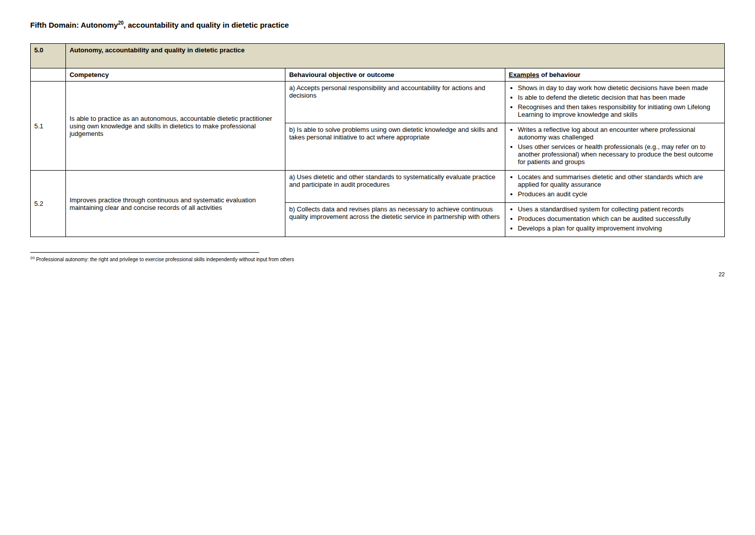Fifth Domain: Autonomy20, accountability and quality in dietetic practice
| 5.0 | Autonomy, accountability and quality in dietetic practice |
| | Competency | Behavioural objective or outcome | Examples of behaviour |
| 5.1 | Is able to practice as an autonomous, accountable dietetic practitioner using own knowledge and skills in dietetics to make professional judgements | a) Accepts personal responsibility and accountability for actions and decisions | Shows in day to day work how dietetic decisions have been made Is able to defend the dietetic decision that has been made Recognises and then takes responsibility for initiating own Lifelong Learning to improve knowledge and skills |
| b) Is able to solve problems using own dietetic knowledge and skills and takes personal initiative to act where appropriate | Writes a reflective log about an encounter where professional autonomy was challenged Uses other services or health professionals (e.g., may refer on to another professional) when necessary to produce the best outcome for patients and groups |
| 5.2 | Improves practice through continuous and systematic evaluation maintaining clear and concise records of all activities | a) Uses dietetic and other standards to systematically evaluate practice and participate in audit procedures | Locates and summarises dietetic and other standards which are applied for quality assurance Produces an audit cycle |
| b) Collects data and revises plans as necessary to achieve continuous quality improvement across the dietetic service in partnership with others | Uses a standardised system for collecting patient records Produces documentation which can be audited successfully Develops a plan for quality improvement involving |
20 Professional autonomy: the right and privilege to exercise professional skills independently without input from others
22